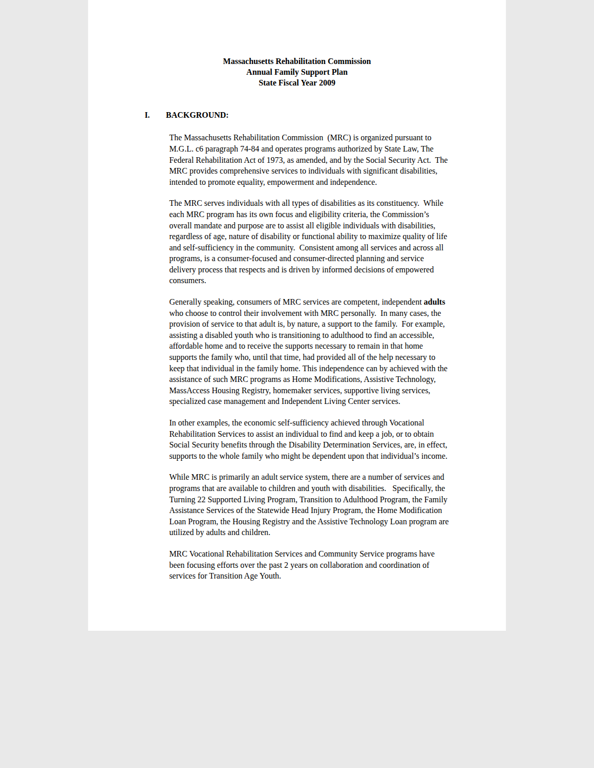Massachusetts Rehabilitation Commission
Annual Family Support Plan
State Fiscal Year 2009
I. BACKGROUND:
The Massachusetts Rehabilitation Commission (MRC) is organized pursuant to M.G.L. c6 paragraph 74-84 and operates programs authorized by State Law, The Federal Rehabilitation Act of 1973, as amended, and by the Social Security Act. The MRC provides comprehensive services to individuals with significant disabilities, intended to promote equality, empowerment and independence.
The MRC serves individuals with all types of disabilities as its constituency. While each MRC program has its own focus and eligibility criteria, the Commission’s overall mandate and purpose are to assist all eligible individuals with disabilities, regardless of age, nature of disability or functional ability to maximize quality of life and self-sufficiency in the community. Consistent among all services and across all programs, is a consumer-focused and consumer-directed planning and service delivery process that respects and is driven by informed decisions of empowered consumers.
Generally speaking, consumers of MRC services are competent, independent adults who choose to control their involvement with MRC personally. In many cases, the provision of service to that adult is, by nature, a support to the family. For example, assisting a disabled youth who is transitioning to adulthood to find an accessible, affordable home and to receive the supports necessary to remain in that home supports the family who, until that time, had provided all of the help necessary to keep that individual in the family home. This independence can by achieved with the assistance of such MRC programs as Home Modifications, Assistive Technology, MassAccess Housing Registry, homemaker services, supportive living services, specialized case management and Independent Living Center services.
In other examples, the economic self-sufficiency achieved through Vocational Rehabilitation Services to assist an individual to find and keep a job, or to obtain Social Security benefits through the Disability Determination Services, are, in effect, supports to the whole family who might be dependent upon that individual’s income.
While MRC is primarily an adult service system, there are a number of services and programs that are available to children and youth with disabilities. Specifically, the Turning 22 Supported Living Program, Transition to Adulthood Program, the Family Assistance Services of the Statewide Head Injury Program, the Home Modification Loan Program, the Housing Registry and the Assistive Technology Loan program are utilized by adults and children.
MRC Vocational Rehabilitation Services and Community Service programs have been focusing efforts over the past 2 years on collaboration and coordination of services for Transition Age Youth.